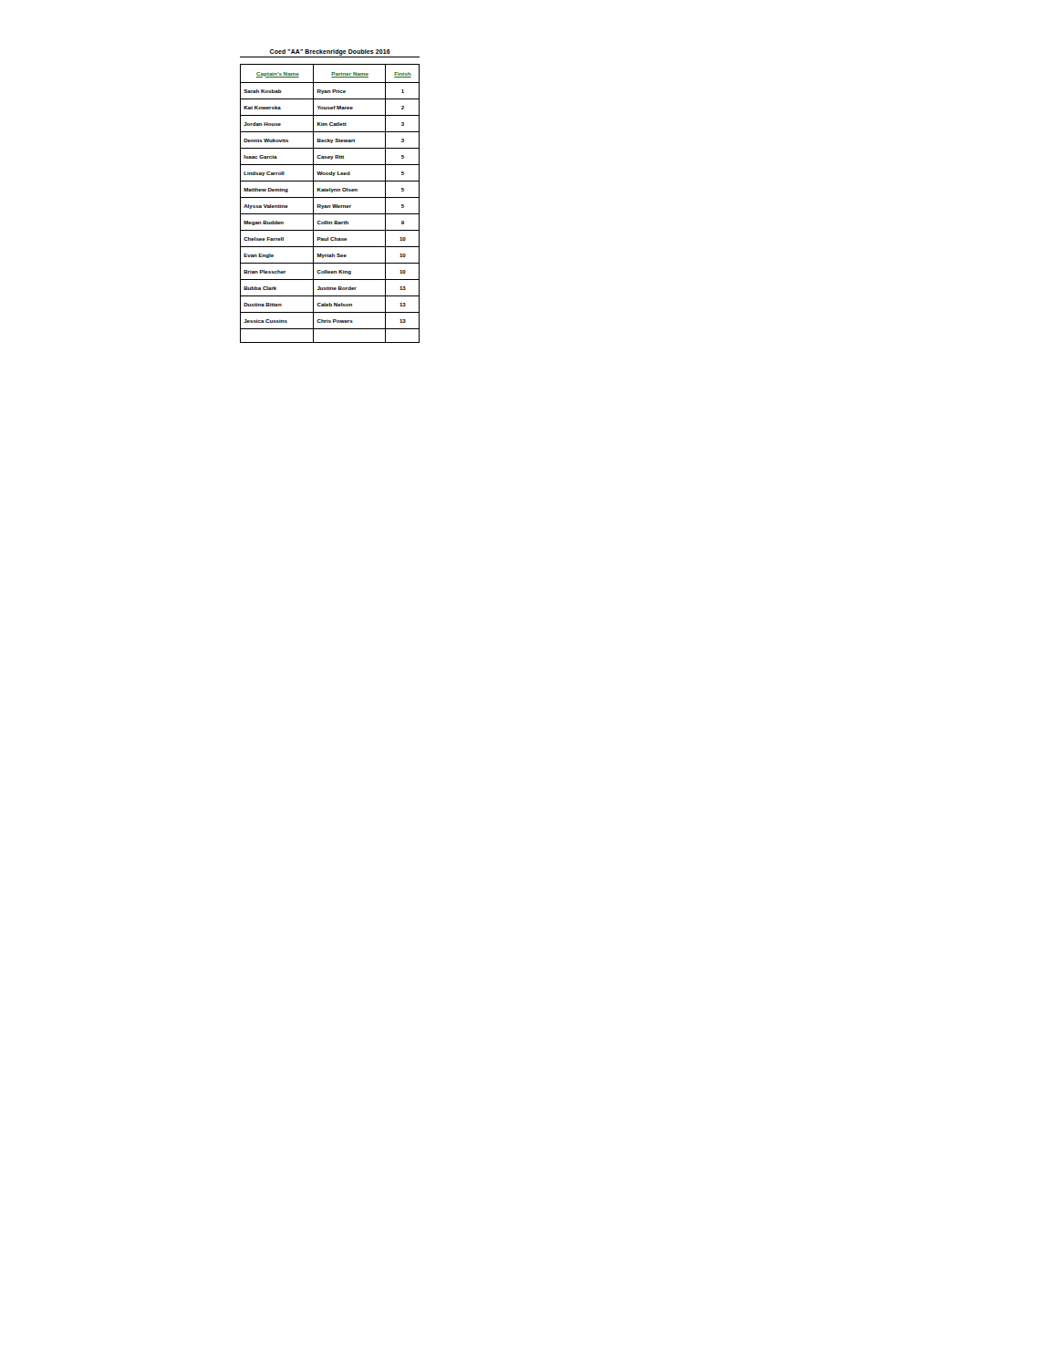Coed "AA" Breckenridge Doubles 2016
| Captain's Name | Partner Name | Finish |
| --- | --- | --- |
| Sarah Kosbab | Ryan Price | 1 |
| Kat Kowerska | Yousef Maree | 2 |
| Jordan House | Kim Catlett | 3 |
| Dennis Wukovits | Becky Stewart | 3 |
| Isaac Garcia | Casey Ritt | 5 |
| Lindsay Carroll | Woody Leed | 5 |
| Matthew Deming | Katelynn Olsen | 5 |
| Alyssa Valentine | Ryan Werner | 5 |
| Megan Budden | Collin Barth | 9 |
| Chelsee Farrell | Paul Chase | 10 |
| Evan Engle | Myriah See | 10 |
| Brian Plesscher | Colleen King | 10 |
| Bubba Clark | Justine Border | 13 |
| Dustina Bitten | Caleb Nelson | 13 |
| Jessica Cussins | Chris Powers | 13 |